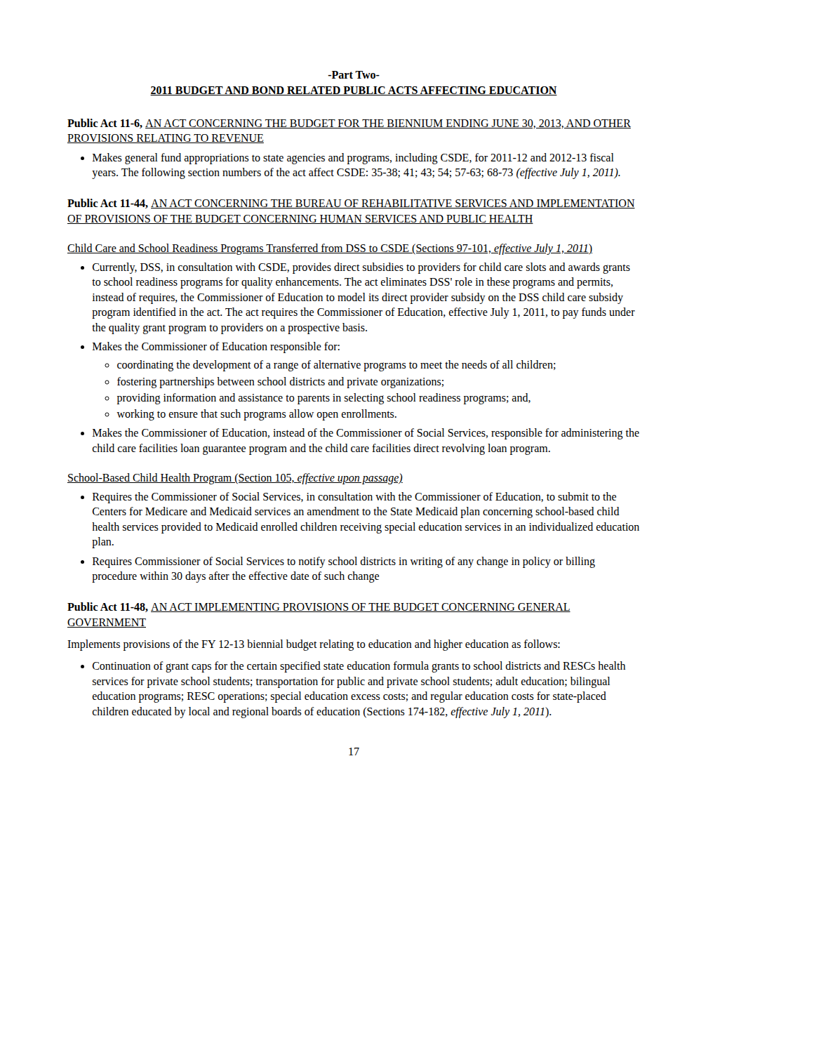-Part Two- 2011 BUDGET AND BOND RELATED PUBLIC ACTS AFFECTING EDUCATION
Public Act 11-6, AN ACT CONCERNING THE BUDGET FOR THE BIENNIUM ENDING JUNE 30, 2013, AND OTHER PROVISIONS RELATING TO REVENUE
Makes general fund appropriations to state agencies and programs, including CSDE, for 2011-12 and 2012-13 fiscal years. The following section numbers of the act affect CSDE: 35-38; 41; 43; 54; 57-63; 68-73 (effective July 1, 2011).
Public Act 11-44, AN ACT CONCERNING THE BUREAU OF REHABILITATIVE SERVICES AND IMPLEMENTATION OF PROVISIONS OF THE BUDGET CONCERNING HUMAN SERVICES AND PUBLIC HEALTH
Child Care and School Readiness Programs Transferred from DSS to CSDE (Sections 97-101, effective July 1, 2011)
Currently, DSS, in consultation with CSDE, provides direct subsidies to providers for child care slots and awards grants to school readiness programs for quality enhancements. The act eliminates DSS' role in these programs and permits, instead of requires, the Commissioner of Education to model its direct provider subsidy on the DSS child care subsidy program identified in the act. The act requires the Commissioner of Education, effective July 1, 2011, to pay funds under the quality grant program to providers on a prospective basis.
Makes the Commissioner of Education responsible for:
coordinating the development of a range of alternative programs to meet the needs of all children;
fostering partnerships between school districts and private organizations;
providing information and assistance to parents in selecting school readiness programs; and,
working to ensure that such programs allow open enrollments.
Makes the Commissioner of Education, instead of the Commissioner of Social Services, responsible for administering the child care facilities loan guarantee program and the child care facilities direct revolving loan program.
School-Based Child Health Program (Section 105, effective upon passage)
Requires the Commissioner of Social Services, in consultation with the Commissioner of Education, to submit to the Centers for Medicare and Medicaid services an amendment to the State Medicaid plan concerning school-based child health services provided to Medicaid enrolled children receiving special education services in an individualized education plan.
Requires Commissioner of Social Services to notify school districts in writing of any change in policy or billing procedure within 30 days after the effective date of such change
Public Act 11-48, AN ACT IMPLEMENTING PROVISIONS OF THE BUDGET CONCERNING GENERAL GOVERNMENT
Implements provisions of the FY 12-13 biennial budget relating to education and higher education as follows:
Continuation of grant caps for the certain specified state education formula grants to school districts and RESCs health services for private school students; transportation for public and private school students; adult education; bilingual education programs; RESC operations; special education excess costs; and regular education costs for state-placed children educated by local and regional boards of education (Sections 174-182, effective July 1, 2011).
17